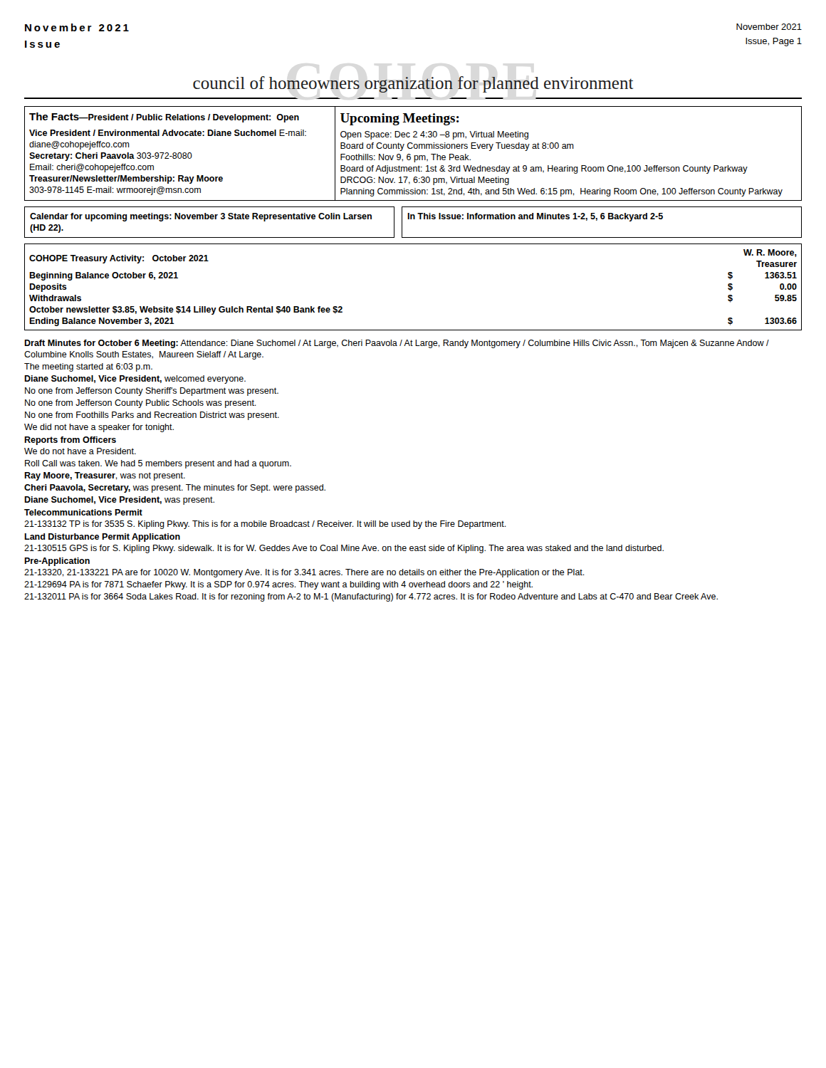November 2021
Issue
November 2021
Issue, Page 1
COHOPE
council of homeowners organization for planned environment
| The Facts —President / Public Relations / Development: Open Vice President / Environmental Advocate: Diane Suchomel E-mail: diane@cohopejeffco.com Secretary: Cheri Paavola 303-972-8080 Email: cheri@cohopejeffco.com Treasurer/Newsletter/Membership: Ray Moore 303-978-1145 E-mail: wrmoorejr@msn.com | Upcoming Meetings: Open Space: Dec 2 4:30 –8 pm, Virtual Meeting Board of County Commissioners Every Tuesday at 8:00 am Foothills: Nov 9, 6 pm, The Peak. Board of Adjustment: 1st & 3rd Wednesday at 9 am, Hearing Room One,100 Jefferson County Parkway DRCOG: Nov. 17, 6:30 pm, Virtual Meeting Planning Commission: 1st, 2nd, 4th, and 5th Wed. 6:15 pm, Hearing Room One, 100 Jefferson County Parkway |
Calendar for upcoming meetings: November 3 State Representative Colin Larsen (HD 22).
In This Issue: Information and Minutes 1-2, 5, 6 Backyard 2-5
| COHOPE Treasury Activity: October 2021 | W. R. Moore, Treasurer |
| Beginning Balance October 6, 2021 | $ | 1363.51 |
| Deposits | $ | 0.00 |
| Withdrawals | $ | 59.85 |
| October newsletter $3.85, Website $14 Lilley Gulch Rental $40 Bank fee $2 |
| Ending Balance November 3, 2021 | $ | 1303.66 |
Draft Minutes for October 6 Meeting: Attendance: Diane Suchomel / At Large, Cheri Paavola / At Large, Randy Montgomery / Columbine Hills Civic Assn., Tom Majcen & Suzanne Andow / Columbine Knolls South Estates, Maureen Sielaff / At Large.
The meeting started at 6:03 p.m.
Diane Suchomel, Vice President, welcomed everyone.
No one from Jefferson County Sheriff's Department was present.
No one from Jefferson County Public Schools was present.
No one from Foothills Parks and Recreation District was present.
We did not have a speaker for tonight.
Reports from Officers
We do not have a President.
Roll Call was taken. We had 5 members present and had a quorum.
Ray Moore, Treasurer, was not present.
Cheri Paavola, Secretary, was present. The minutes for Sept. were passed.
Diane Suchomel, Vice President, was present.
Telecommunications Permit
21-133132 TP is for 3535 S. Kipling Pkwy. This is for a mobile Broadcast / Receiver. It will be used by the Fire Department.
Land Disturbance Permit Application
21-130515 GPS is for S. Kipling Pkwy. sidewalk. It is for W. Geddes Ave to Coal Mine Ave. on the east side of Kipling. The area was staked and the land disturbed.
Pre-Application
21-13320, 21-133221 PA are for 10020 W. Montgomery Ave. It is for 3.341 acres. There are no details on either the Pre-Application or the Plat.
21-129694 PA is for 7871 Schaefer Pkwy. It is a SDP for 0.974 acres. They want a building with 4 overhead doors and 22 ' height.
21-132011 PA is for 3664 Soda Lakes Road. It is for rezoning from A-2 to M-1 (Manufacturing) for 4.772 acres. It is for Rodeo Adventure and Labs at C-470 and Bear Creek Ave.